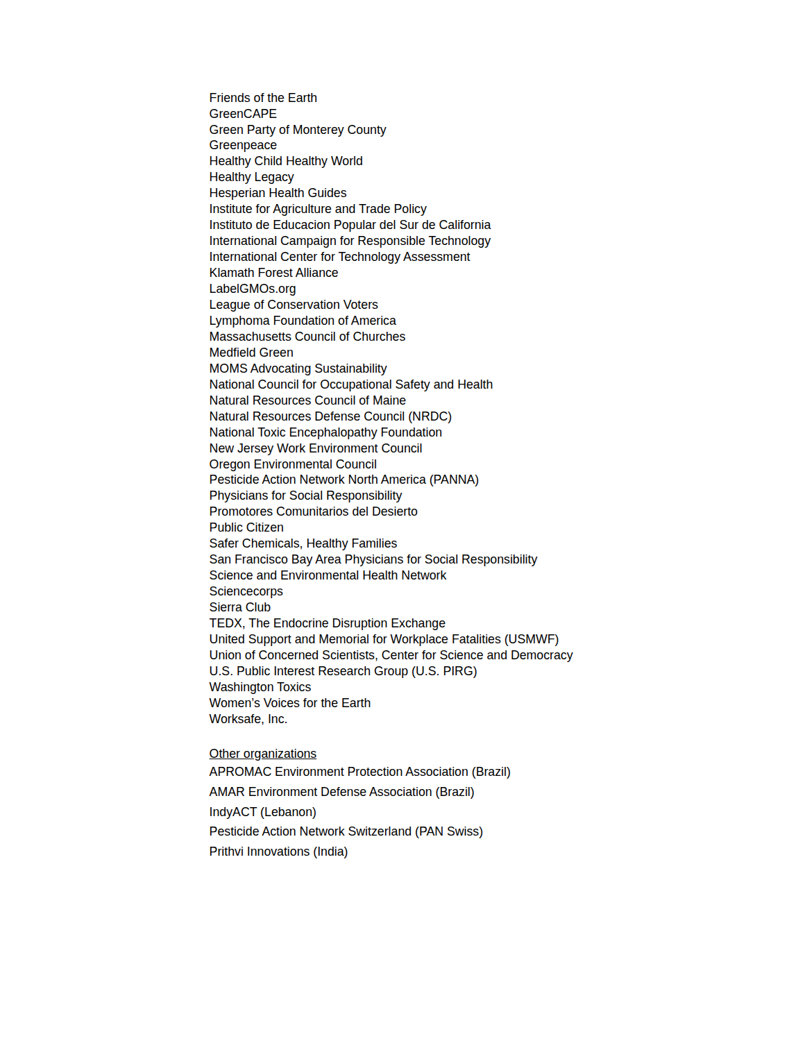Friends of the Earth
GreenCAPE
Green Party of Monterey County
Greenpeace
Healthy Child Healthy World
Healthy Legacy
Hesperian Health Guides
Institute for Agriculture and Trade Policy
Instituto de Educacion Popular del Sur de California
International Campaign for Responsible Technology
International Center for Technology Assessment
Klamath Forest Alliance
LabelGMOs.org
League of Conservation Voters
Lymphoma Foundation of America
Massachusetts Council of Churches
Medfield Green
MOMS Advocating Sustainability
National Council for Occupational Safety and Health
Natural Resources Council of Maine
Natural Resources Defense Council (NRDC)
National Toxic Encephalopathy Foundation
New Jersey Work Environment Council
Oregon Environmental Council
Pesticide Action Network North America (PANNA)
Physicians for Social Responsibility
Promotores Comunitarios del Desierto
Public Citizen
Safer Chemicals, Healthy Families
San Francisco Bay Area Physicians for Social Responsibility
Science and Environmental Health Network
Sciencecorps
Sierra Club
TEDX, The Endocrine Disruption Exchange
United Support and Memorial for Workplace Fatalities (USMWF)
Union of Concerned Scientists, Center for Science and Democracy
U.S. Public Interest Research Group (U.S. PIRG)
Washington Toxics
Women’s Voices for the Earth
Worksafe, Inc.
Other organizations
APROMAC Environment Protection Association (Brazil)
AMAR Environment Defense Association (Brazil)
IndyACT (Lebanon)
Pesticide Action Network Switzerland (PAN Swiss)
Prithvi Innovations (India)